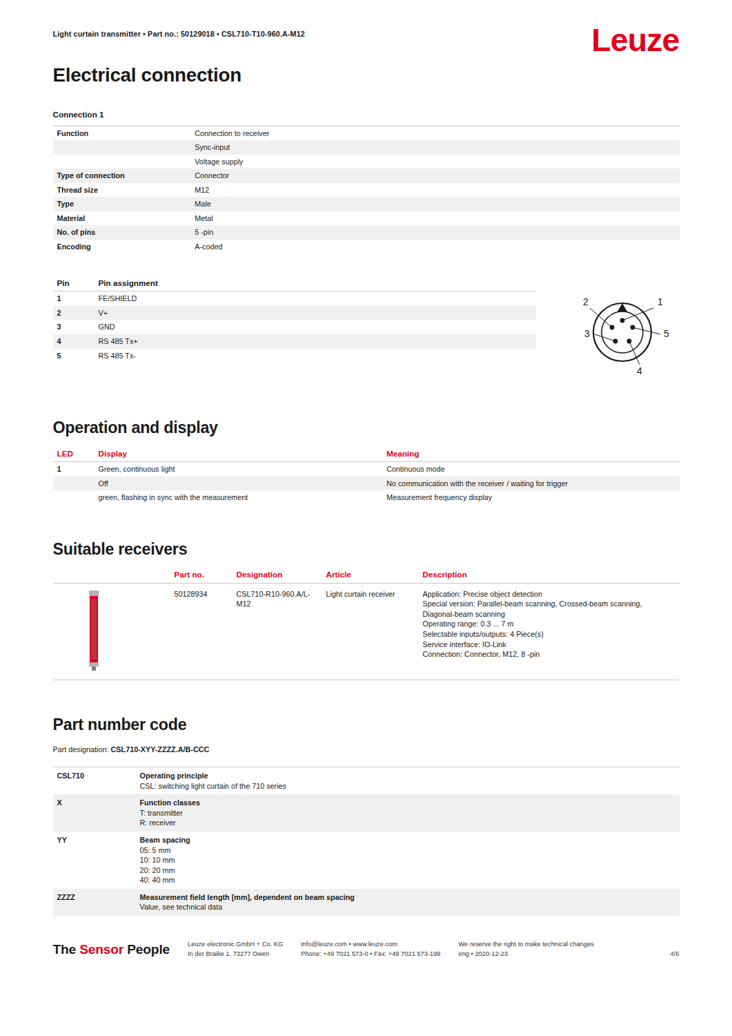Light curtain transmitter • Part no.: 50129018 • CSL710-T10-960.A-M12
Leuze
Electrical connection
Connection 1
| Function | Connection to receiver |
| | Sync-input |
| | Voltage supply |
| Type of connection | Connector |
| Thread size | M12 |
| Type | Male |
| Material | Metal |
| No. of pins | 5 -pin |
| Encoding | A-coded |
| Pin | Pin assignment |
| --- | --- |
| 1 | FE/SHIELD |
| 2 | V+ |
| 3 | GND |
| 4 | RS 485 Tx+ |
| 5 | RS 485 Tx- |
M12 5-pin A-coded male connector face view 1 2 5 3 4
Operation and display
| LED | Display | Meaning |
| --- | --- | --- |
| 1 | Green, continuous light | Continuous mode |
| | Off | No communication with the receiver / waiting for trigger |
| | green, flashing in sync with the measurement | Measurement frequency display |
Suitable receivers
| | Part no. | Designation | Article | Description |
| --- | --- | --- | --- | --- |
| Light curtain receiver | 50128934 | CSL710-R10-960.A/L-M12 | Light curtain receiver | Application: Precise object detection Special version: Parallel-beam scanning, Crossed-beam scanning, Diagonal-beam scanning Operating range: 0.3 ... 7 m Selectable inputs/outputs: 4 Piece(s) Service interface: IO-Link Connection: Connector, M12, 8 -pin |
Part number code
Part designation: CSL710-XYY-ZZZZ.A/B-CCC
| CSL710 | Operating principle CSL: switching light curtain of the 710 series |
| X | Function classes T: transmitter R: receiver |
| YY | Beam spacing 05: 5 mm 10: 10 mm 20: 20 mm 40: 40 mm |
| ZZZZ | Measurement field length [mm], dependent on beam spacing Value, see technical data |
The Sensor People
Leuze electronic GmbH + Co. KG
In der Braike 1, 73277 Owen
info@leuze.com • www.leuze.com
Phone: +49 7021 573-0 • Fax: +49 7021 573-199
We reserve the right to make technical changes
eng • 2020-12-23
4/6